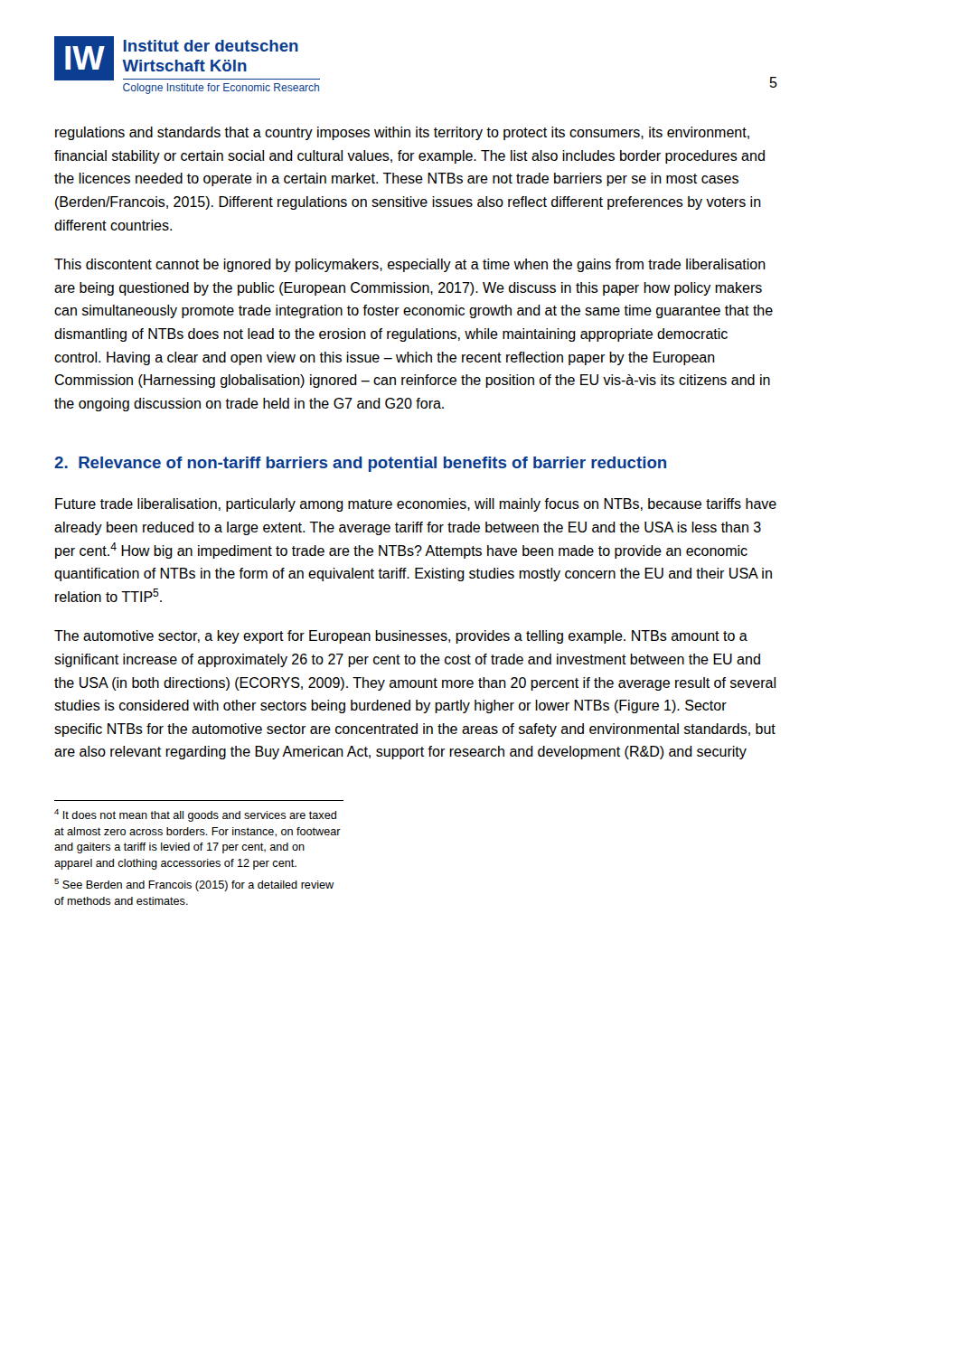IW
Institut der deutschen
Wirtschaft Köln
Cologne Institute for Economic Research
5
regulations and standards that a country imposes within its territory to protect its consumers, its environment, financial stability or certain social and cultural values, for example. The list also includes border procedures and the licences needed to operate in a certain market. These NTBs are not trade barriers per se in most cases (Berden/Francois, 2015). Different regulations on sensitive issues also reflect different preferences by voters in different countries.
This discontent cannot be ignored by policymakers, especially at a time when the gains from trade liberalisation are being questioned by the public (European Commission, 2017). We discuss in this paper how policy makers can simultaneously promote trade integration to foster economic growth and at the same time guarantee that the dismantling of NTBs does not lead to the erosion of regulations, while maintaining appropriate democratic control. Having a clear and open view on this issue – which the recent reflection paper by the European Commission (Harnessing globalisation) ignored – can reinforce the position of the EU vis-à-vis its citizens and in the ongoing discussion on trade held in the G7 and G20 fora.
2. Relevance of non-tariff barriers and potential benefits of barrier reduction
Future trade liberalisation, particularly among mature economies, will mainly focus on NTBs, because tariffs have already been reduced to a large extent. The average tariff for trade between the EU and the USA is less than 3 per cent.4 How big an impediment to trade are the NTBs? Attempts have been made to provide an economic quantification of NTBs in the form of an equivalent tariff. Existing studies mostly concern the EU and their USA in relation to TTIP5.
The automotive sector, a key export for European businesses, provides a telling example. NTBs amount to a significant increase of approximately 26 to 27 per cent to the cost of trade and investment between the EU and the USA (in both directions) (ECORYS, 2009). They amount more than 20 percent if the average result of several studies is considered with other sectors being burdened by partly higher or lower NTBs (Figure 1). Sector specific NTBs for the automotive sector are concentrated in the areas of safety and environmental standards, but are also relevant regarding the Buy American Act, support for research and development (R&D) and security
4 It does not mean that all goods and services are taxed at almost zero across borders. For instance, on footwear and gaiters a tariff is levied of 17 per cent, and on apparel and clothing accessories of 12 per cent.
5 See Berden and Francois (2015) for a detailed review of methods and estimates.